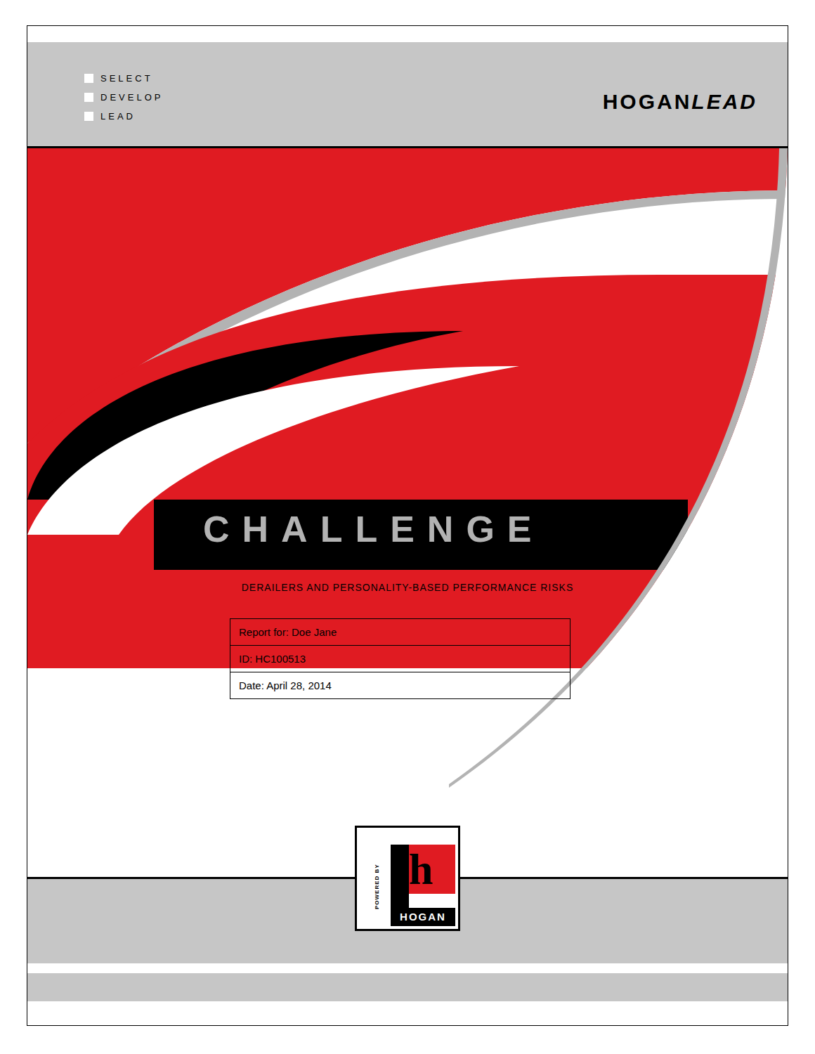SELECT
DEVELOP
LEAD
HOGANLEAD
CHALLENGE
DERAILERS AND PERSONALITY-BASED PERFORMANCE RISKS
Report for: Doe Jane
ID: HC100513
Date: April 28, 2014
POWERED BY
h
HOGAN